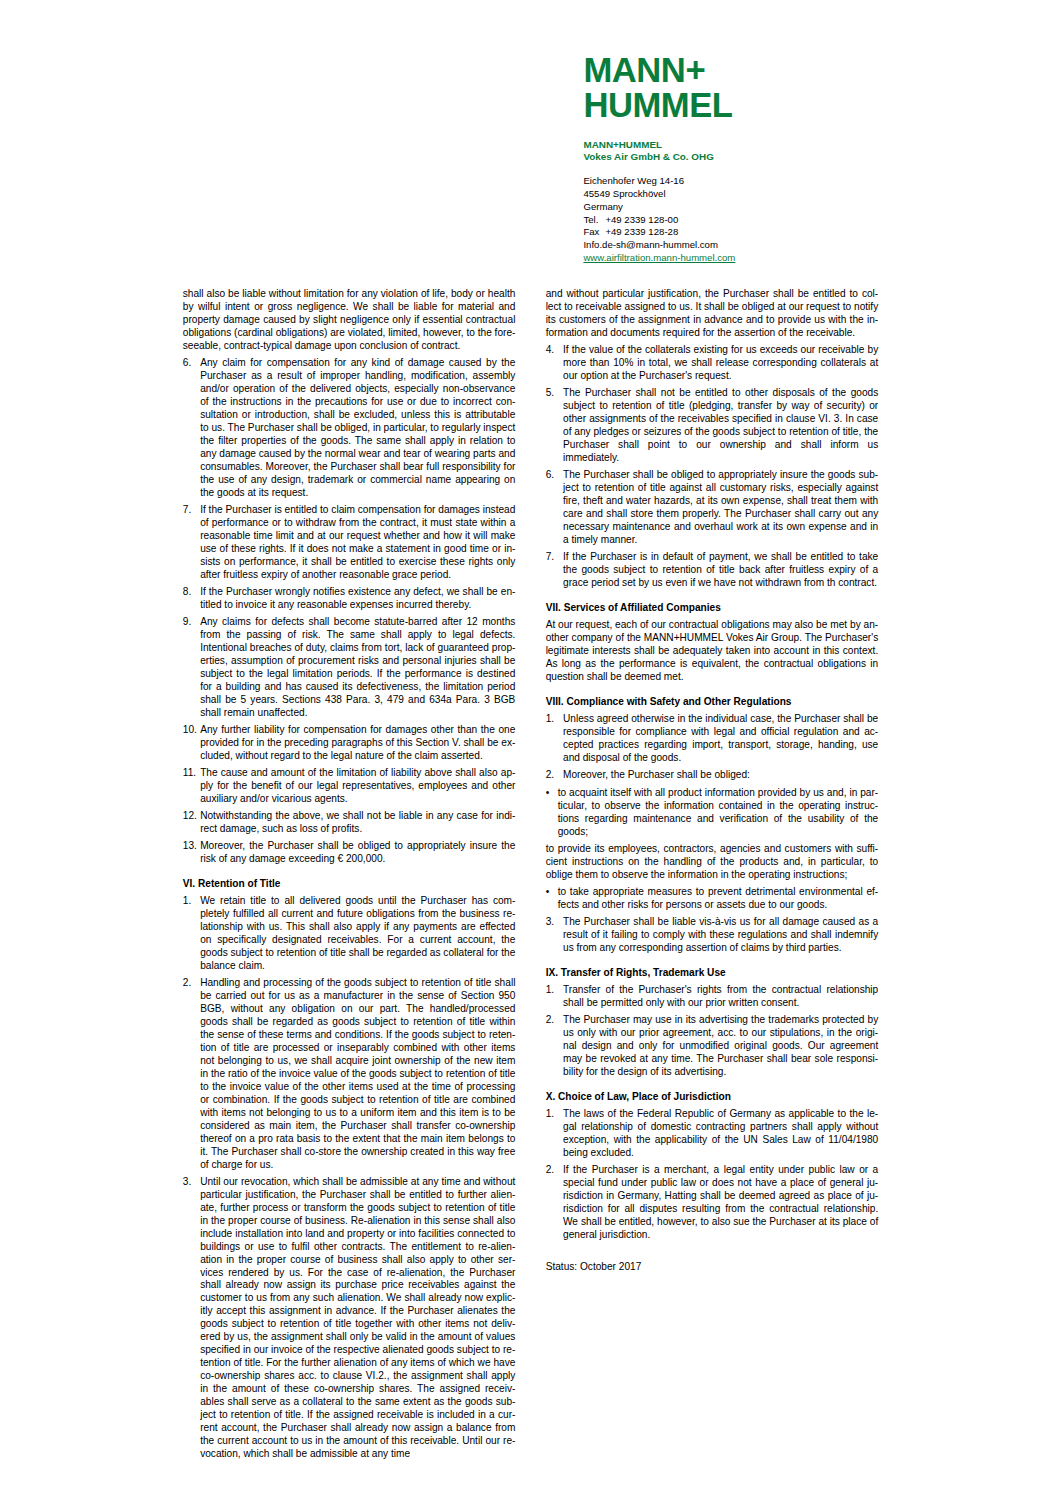MANN+
HUMMEL
MANN+HUMMEL
Vokes Air GmbH & Co. OHG
Eichenhofer Weg 14-16
45549 Sprockhövel
Germany
| Tel. | +49 2339 128-00 |
| Fax | +49 2339 128-28 |
Info.de-sh@mann-hummel.com
www.airfiltration.mann-hummel.com
shall also be liable without limitation for any violation of life, body or health by wilful intent or gross negligence. We shall be liable for material and property damage caused by slight negligence only if essential contractual obligations (cardinal obligations) are violated, limited, however, to the foreseeable, contract-typical damage upon conclusion of contract.
6. Any claim for compensation for any kind of damage caused by the Purchaser as a result of improper handling, modification, assembly and/or operation of the delivered objects, especially non-observance of the instructions in the precautions for use or due to incorrect consultation or introduction, shall be excluded, unless this is attributable to us. The Purchaser shall be obliged, in particular, to regularly inspect the filter properties of the goods. The same shall apply in relation to any damage caused by the normal wear and tear of wearing parts and consumables. Moreover, the Purchaser shall bear full responsibility for the use of any design, trademark or commercial name appearing on the goods at its request.
7. If the Purchaser is entitled to claim compensation for damages instead of performance or to withdraw from the contract, it must state within a reasonable time limit and at our request whether and how it will make use of these rights. If it does not make a statement in good time or insists on performance, it shall be entitled to exercise these rights only after fruitless expiry of another reasonable grace period.
8. If the Purchaser wrongly notifies existence any defect, we shall be entitled to invoice it any reasonable expenses incurred thereby.
9. Any claims for defects shall become statute-barred after 12 months from the passing of risk. The same shall apply to legal defects. Intentional breaches of duty, claims from tort, lack of guaranteed properties, assumption of procurement risks and personal injuries shall be subject to the legal limitation periods. If the performance is destined for a building and has caused its defectiveness, the limitation period shall be 5 years. Sections 438 Para. 3, 479 and 634a Para. 3 BGB shall remain unaffected.
10. Any further liability for compensation for damages other than the one provided for in the preceding paragraphs of this Section V. shall be excluded, without regard to the legal nature of the claim asserted.
11. The cause and amount of the limitation of liability above shall also apply for the benefit of our legal representatives, employees and other auxiliary and/or vicarious agents.
12. Notwithstanding the above, we shall not be liable in any case for indirect damage, such as loss of profits.
13. Moreover, the Purchaser shall be obliged to appropriately insure the risk of any damage exceeding € 200,000.
VI. Retention of Title
1. We retain title to all delivered goods until the Purchaser has completely fulfilled all current and future obligations from the business relationship with us. This shall also apply if any payments are effected on specifically designated receivables. For a current account, the goods subject to retention of title shall be regarded as collateral for the balance claim.
2. Handling and processing of the goods subject to retention of title shall be carried out for us as a manufacturer in the sense of Section 950 BGB, without any obligation on our part. The handled/processed goods shall be regarded as goods subject to retention of title within the sense of these terms and conditions. If the goods subject to retention of title are processed or inseparably combined with other items not belonging to us, we shall acquire joint ownership of the new item in the ratio of the invoice value of the goods subject to retention of title to the invoice value of the other items used at the time of processing or combination. If the goods subject to retention of title are combined with items not belonging to us to a uniform item and this item is to be considered as main item, the Purchaser shall transfer co-ownership thereof on a pro rata basis to the extent that the main item belongs to it. The Purchaser shall co-store the ownership created in this way free of charge for us.
3. Until our revocation, which shall be admissible at any time and without particular justification, the Purchaser shall be entitled to further alienate, further process or transform the goods subject to retention of title in the proper course of business. Re-alienation in this sense shall also include installation into land and property or into facilities connected to buildings or use to fulfil other contracts. The entitlement to re-alienation in the proper course of business shall also apply to other services rendered by us. For the case of re-alienation, the Purchaser shall already now assign its purchase price receivables against the customer to us from any such alienation. We shall already now explicitly accept this assignment in advance. If the Purchaser alienates the goods subject to retention of title together with other items not delivered by us, the assignment shall only be valid in the amount of values specified in our invoice of the respective alienated goods subject to retention of title. For the further alienation of any items of which we have co-ownership shares acc. to clause VI.2., the assignment shall apply in the amount of these co-ownership shares. The assigned receivables shall serve as a collateral to the same extent as the goods subject to retention of title. If the assigned receivable is included in a current account, the Purchaser shall already now assign a balance from the current account to us in the amount of this receivable. Until our revocation, which shall be admissible at any time
and without particular justification, the Purchaser shall be entitled to collect to receivable assigned to us. It shall be obliged at our request to notify its customers of the assignment in advance and to provide us with the information and documents required for the assertion of the receivable.
4. If the value of the collaterals existing for us exceeds our receivable by more than 10% in total, we shall release corresponding collaterals at our option at the Purchaser's request.
5. The Purchaser shall not be entitled to other disposals of the goods subject to retention of title (pledging, transfer by way of security) or other assignments of the receivables specified in clause VI. 3. In case of any pledges or seizures of the goods subject to retention of title, the Purchaser shall point to our ownership and shall inform us immediately.
6. The Purchaser shall be obliged to appropriately insure the goods subject to retention of title against all customary risks, especially against fire, theft and water hazards, at its own expense, shall treat them with care and shall store them properly. The Purchaser shall carry out any necessary maintenance and overhaul work at its own expense and in a timely manner.
7. If the Purchaser is in default of payment, we shall be entitled to take the goods subject to retention of title back after fruitless expiry of a grace period set by us even if we have not withdrawn from th contract.
VII. Services of Affiliated Companies
At our request, each of our contractual obligations may also be met by another company of the MANN+HUMMEL Vokes Air Group. The Purchaser's legitimate interests shall be adequately taken into account in this context. As long as the performance is equivalent, the contractual obligations in question shall be deemed met.
VIII. Compliance with Safety and Other Regulations
1. Unless agreed otherwise in the individual case, the Purchaser shall be responsible for compliance with legal and official regulation and accepted practices regarding import, transport, storage, handing, use and disposal of the goods.
2. Moreover, the Purchaser shall be obliged:
to acquaint itself with all product information provided by us and, in particular, to observe the information contained in the operating instructions regarding maintenance and verification of the usability of the goods;
to provide its employees, contractors, agencies and customers with sufficient instructions on the handling of the products and, in particular, to oblige them to observe the information in the operating instructions;
to take appropriate measures to prevent detrimental environmental effects and other risks for persons or assets due to our goods.
3. The Purchaser shall be liable vis-à-vis us for all damage caused as a result of it failing to comply with these regulations and shall indemnify us from any corresponding assertion of claims by third parties.
IX. Transfer of Rights, Trademark Use
1. Transfer of the Purchaser's rights from the contractual relationship shall be permitted only with our prior written consent.
2. The Purchaser may use in its advertising the trademarks protected by us only with our prior agreement, acc. to our stipulations, in the original design and only for unmodified original goods. Our agreement may be revoked at any time. The Purchaser shall bear sole responsibility for the design of its advertising.
X. Choice of Law, Place of Jurisdiction
1. The laws of the Federal Republic of Germany as applicable to the legal relationship of domestic contracting partners shall apply without exception, with the applicability of the UN Sales Law of 11/04/1980 being excluded.
2. If the Purchaser is a merchant, a legal entity under public law or a special fund under public law or does not have a place of general jurisdiction in Germany, Hatting shall be deemed agreed as place of jurisdiction for all disputes resulting from the contractual relationship. We shall be entitled, however, to also sue the Purchaser at its place of general jurisdiction.
Status: October 2017